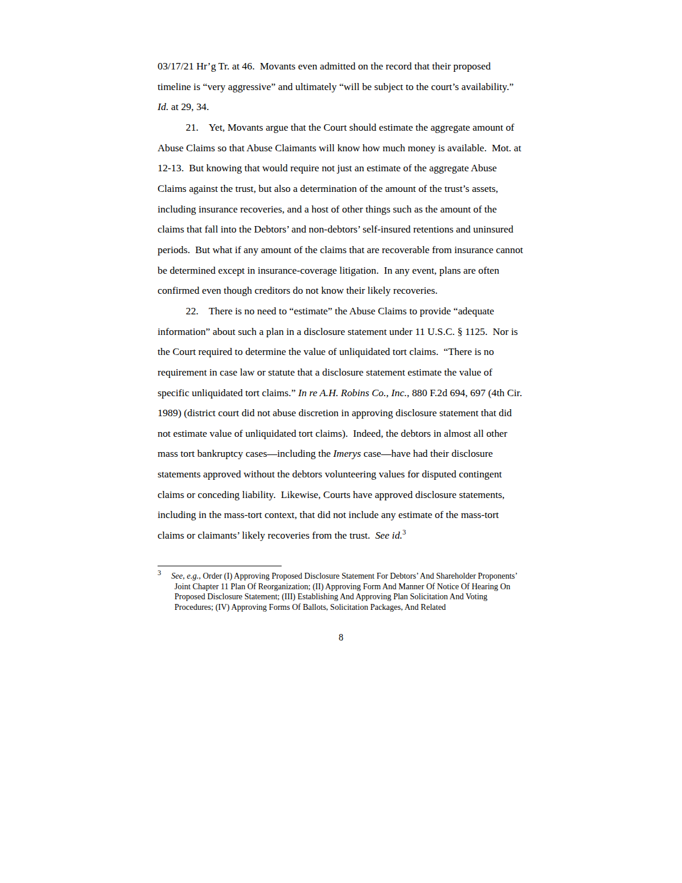03/17/21 Hr’g Tr. at 46. Movants even admitted on the record that their proposed timeline is “very aggressive” and ultimately “will be subject to the court’s availability.” Id. at 29, 34.
21. Yet, Movants argue that the Court should estimate the aggregate amount of Abuse Claims so that Abuse Claimants will know how much money is available. Mot. at 12-13. But knowing that would require not just an estimate of the aggregate Abuse Claims against the trust, but also a determination of the amount of the trust’s assets, including insurance recoveries, and a host of other things such as the amount of the claims that fall into the Debtors’ and non-debtors’ self-insured retentions and uninsured periods. But what if any amount of the claims that are recoverable from insurance cannot be determined except in insurance-coverage litigation. In any event, plans are often confirmed even though creditors do not know their likely recoveries.
22. There is no need to “estimate” the Abuse Claims to provide “adequate information” about such a plan in a disclosure statement under 11 U.S.C. § 1125. Nor is the Court required to determine the value of unliquidated tort claims. “There is no requirement in case law or statute that a disclosure statement estimate the value of specific unliquidated tort claims.” In re A.H. Robins Co., Inc., 880 F.2d 694, 697 (4th Cir. 1989) (district court did not abuse discretion in approving disclosure statement that did not estimate value of unliquidated tort claims). Indeed, the debtors in almost all other mass tort bankruptcy cases—including the Imerys case—have had their disclosure statements approved without the debtors volunteering values for disputed contingent claims or conceding liability. Likewise, Courts have approved disclosure statements, including in the mass-tort context, that did not include any estimate of the mass-tort claims or claimants’ likely recoveries from the trust. See id.3
3See, e.g., Order (I) Approving Proposed Disclosure Statement For Debtors’ And Shareholder Proponents’ Joint Chapter 11 Plan Of Reorganization; (II) Approving Form And Manner Of Notice Of Hearing On Proposed Disclosure Statement; (III) Establishing And Approving Plan Solicitation And Voting Procedures; (IV) Approving Forms Of Ballots, Solicitation Packages, And Related
8